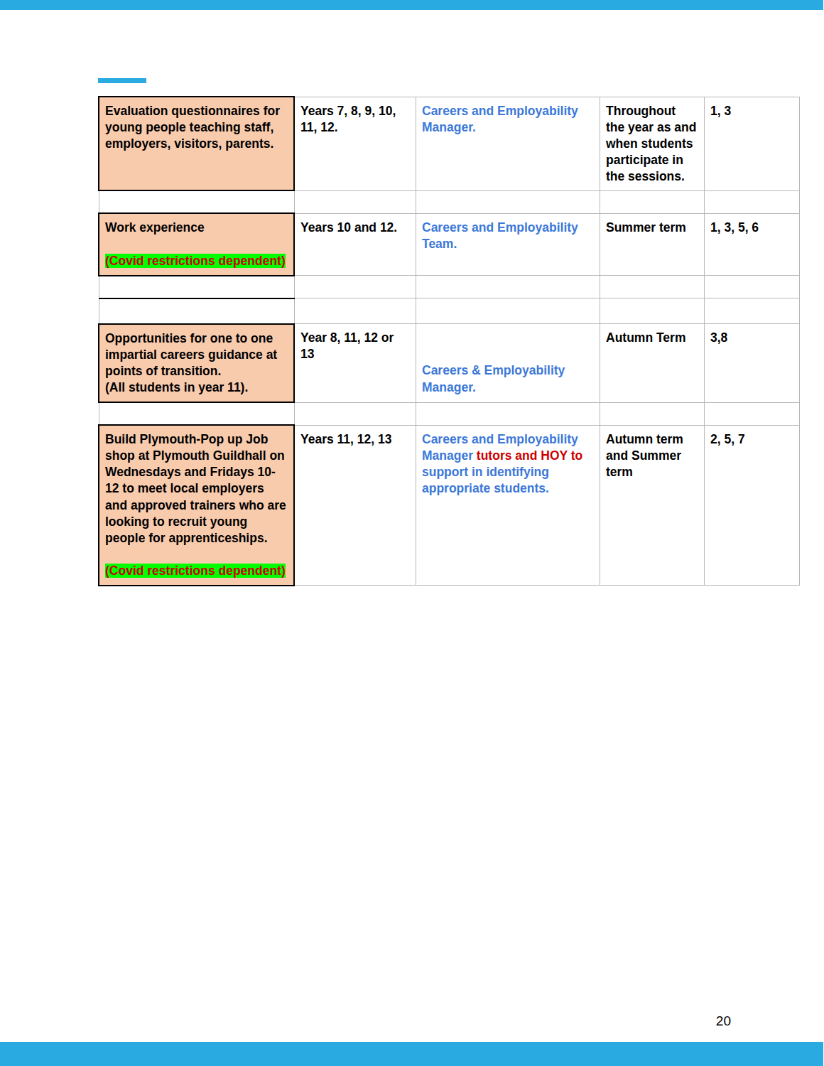| Evaluation questionnaires for young people teaching staff, employers, visitors, parents. | Years 7, 8, 9, 10, 11, 12. | Careers and Employability Manager. | Throughout the year as and when students participate in the sessions. | 1, 3 |
| Work experience (Covid restrictions dependent) | Years 10 and 12. | Careers and Employability Team. | Summer term | 1, 3, 5, 6 |
| Opportunities for one to one impartial careers guidance at points of transition. (All students in year 11). | Year 8, 11, 12 or 13 | Careers & Employability Manager. | Autumn Term | 3,8 |
| Build Plymouth-Pop up Job shop at Plymouth Guildhall on Wednesdays and Fridays 10-12 to meet local employers and approved trainers who are looking to recruit young people for apprenticeships. (Covid restrictions dependent) | Years 11, 12, 13 | Careers and Employability Manager tutors and HOY to support in identifying appropriate students. | Autumn term and Summer term | 2, 5, 7 |
20